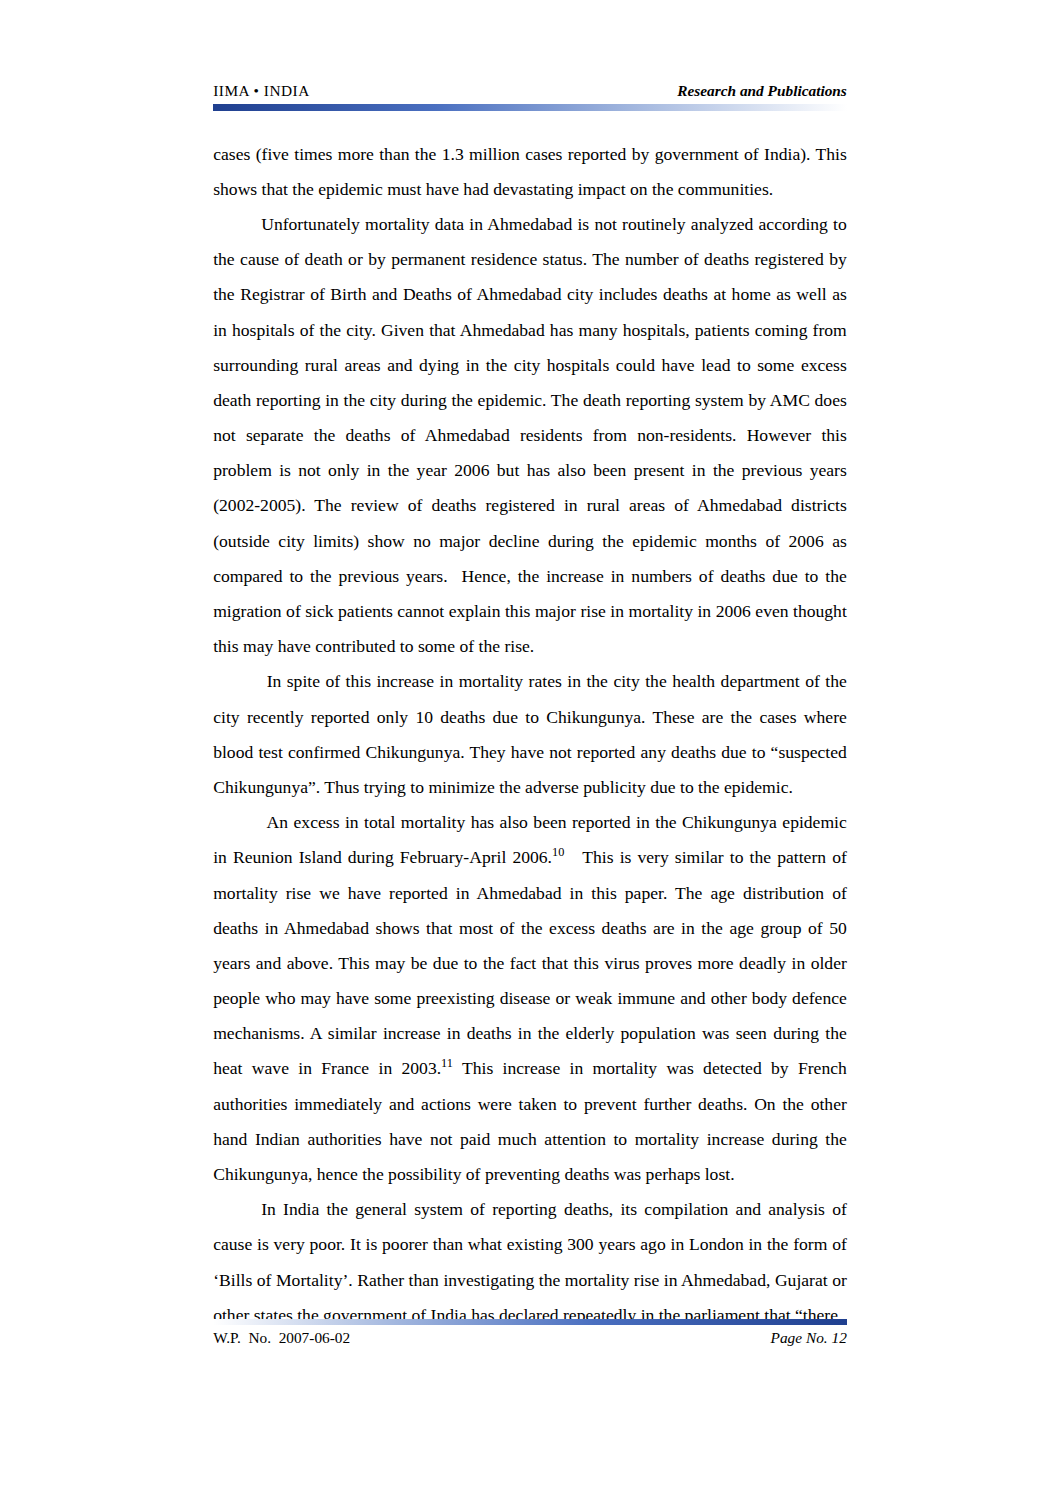IIMA • INDIA
Research and Publications
cases (five times more than the 1.3 million cases reported by government of India). This shows that the epidemic must have had devastating impact on the communities.
Unfortunately mortality data in Ahmedabad is not routinely analyzed according to the cause of death or by permanent residence status. The number of deaths registered by the Registrar of Birth and Deaths of Ahmedabad city includes deaths at home as well as in hospitals of the city. Given that Ahmedabad has many hospitals, patients coming from surrounding rural areas and dying in the city hospitals could have lead to some excess death reporting in the city during the epidemic. The death reporting system by AMC does not separate the deaths of Ahmedabad residents from non-residents. However this problem is not only in the year 2006 but has also been present in the previous years (2002-2005). The review of deaths registered in rural areas of Ahmedabad districts (outside city limits) show no major decline during the epidemic months of 2006 as compared to the previous years. Hence, the increase in numbers of deaths due to the migration of sick patients cannot explain this major rise in mortality in 2006 even thought this may have contributed to some of the rise.
In spite of this increase in mortality rates in the city the health department of the city recently reported only 10 deaths due to Chikungunya. These are the cases where blood test confirmed Chikungunya. They have not reported any deaths due to “suspected Chikungunya”. Thus trying to minimize the adverse publicity due to the epidemic.
An excess in total mortality has also been reported in the Chikungunya epidemic in Reunion Island during February-April 2006.10 This is very similar to the pattern of mortality rise we have reported in Ahmedabad in this paper. The age distribution of deaths in Ahmedabad shows that most of the excess deaths are in the age group of 50 years and above. This may be due to the fact that this virus proves more deadly in older people who may have some preexisting disease or weak immune and other body defence mechanisms. A similar increase in deaths in the elderly population was seen during the heat wave in France in 2003.11 This increase in mortality was detected by French authorities immediately and actions were taken to prevent further deaths. On the other hand Indian authorities have not paid much attention to mortality increase during the Chikungunya, hence the possibility of preventing deaths was perhaps lost.
In India the general system of reporting deaths, its compilation and analysis of cause is very poor. It is poorer than what existing 300 years ago in London in the form of ‘Bills of Mortality’. Rather than investigating the mortality rise in Ahmedabad, Gujarat or other states the government of India has declared repeatedly in the parliament that “there
W.P. No. 2007-06-02
Page No. 12